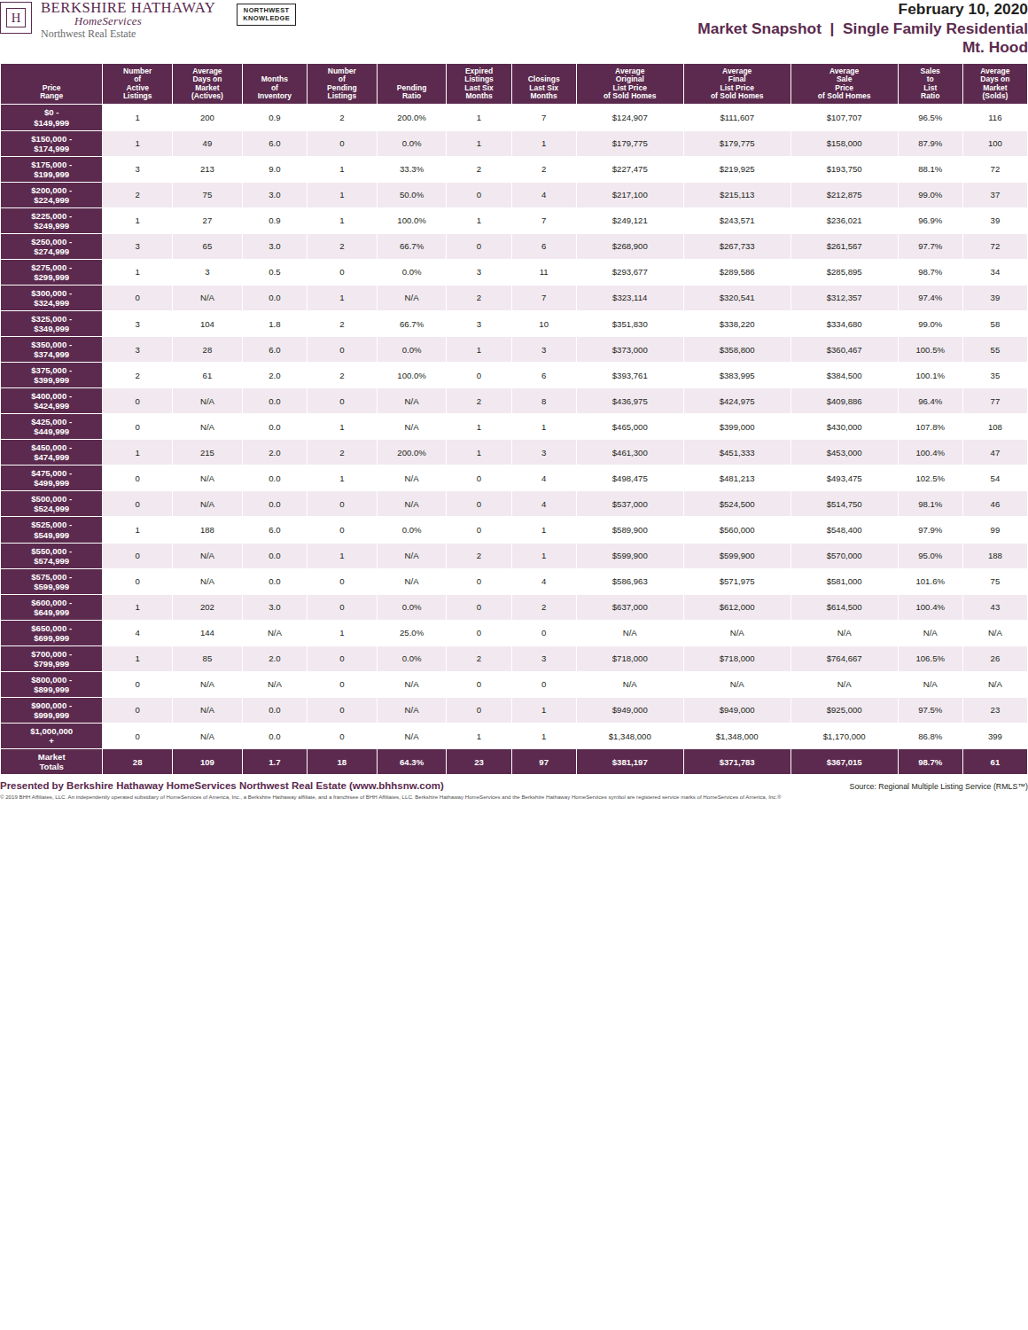BERKSHIRE HATHAWAY
HomeServices
Northwest Real Estate
NORTHWEST KNOWLEDGE
February 10, 2020
Market Snapshot | Single Family Residential
Mt. Hood
| Price Range | Number of Active Listings | Average Days on Market (Actives) | Months of Inventory | Number of Pending Listings | Pending Ratio | Expired Listings Last Six Months | Closings Last Six Months | Average Original List Price of Sold Homes | Average Final List Price of Sold Homes | Average Sale Price of Sold Homes | Sales to List Ratio | Average Days on Market (Solds) |
| --- | --- | --- | --- | --- | --- | --- | --- | --- | --- | --- | --- | --- |
| $0 - $149,999 | 1 | 200 | 0.9 | 2 | 200.0% | 1 | 7 | $124,907 | $111,607 | $107,707 | 96.5% | 116 |
| $150,000 - $174,999 | 1 | 49 | 6.0 | 0 | 0.0% | 1 | 1 | $179,775 | $179,775 | $158,000 | 87.9% | 100 |
| $175,000 - $199,999 | 3 | 213 | 9.0 | 1 | 33.3% | 2 | 2 | $227,475 | $219,925 | $193,750 | 88.1% | 72 |
| $200,000 - $224,999 | 2 | 75 | 3.0 | 1 | 50.0% | 0 | 4 | $217,100 | $215,113 | $212,875 | 99.0% | 37 |
| $225,000 - $249,999 | 1 | 27 | 0.9 | 1 | 100.0% | 1 | 7 | $249,121 | $243,571 | $236,021 | 96.9% | 39 |
| $250,000 - $274,999 | 3 | 65 | 3.0 | 2 | 66.7% | 0 | 6 | $268,900 | $267,733 | $261,567 | 97.7% | 72 |
| $275,000 - $299,999 | 1 | 3 | 0.5 | 0 | 0.0% | 3 | 11 | $293,677 | $289,586 | $285,895 | 98.7% | 34 |
| $300,000 - $324,999 | 0 | N/A | 0.0 | 1 | N/A | 2 | 7 | $323,114 | $320,541 | $312,357 | 97.4% | 39 |
| $325,000 - $349,999 | 3 | 104 | 1.8 | 2 | 66.7% | 3 | 10 | $351,830 | $338,220 | $334,680 | 99.0% | 58 |
| $350,000 - $374,999 | 3 | 28 | 6.0 | 0 | 0.0% | 1 | 3 | $373,000 | $358,800 | $360,467 | 100.5% | 55 |
| $375,000 - $399,999 | 2 | 61 | 2.0 | 2 | 100.0% | 0 | 6 | $393,761 | $383,995 | $384,500 | 100.1% | 35 |
| $400,000 - $424,999 | 0 | N/A | 0.0 | 0 | N/A | 2 | 8 | $436,975 | $424,975 | $409,886 | 96.4% | 77 |
| $425,000 - $449,999 | 0 | N/A | 0.0 | 1 | N/A | 1 | 1 | $465,000 | $399,000 | $430,000 | 107.8% | 108 |
| $450,000 - $474,999 | 1 | 215 | 2.0 | 2 | 200.0% | 1 | 3 | $461,300 | $451,333 | $453,000 | 100.4% | 47 |
| $475,000 - $499,999 | 0 | N/A | 0.0 | 1 | N/A | 0 | 4 | $498,475 | $481,213 | $493,475 | 102.5% | 54 |
| $500,000 - $524,999 | 0 | N/A | 0.0 | 0 | N/A | 0 | 4 | $537,000 | $524,500 | $514,750 | 98.1% | 46 |
| $525,000 - $549,999 | 1 | 188 | 6.0 | 0 | 0.0% | 0 | 1 | $589,900 | $560,000 | $548,400 | 97.9% | 99 |
| $550,000 - $574,999 | 0 | N/A | 0.0 | 1 | N/A | 2 | 1 | $599,900 | $599,900 | $570,000 | 95.0% | 188 |
| $575,000 - $599,999 | 0 | N/A | 0.0 | 0 | N/A | 0 | 4 | $586,963 | $571,975 | $581,000 | 101.6% | 75 |
| $600,000 - $649,999 | 1 | 202 | 3.0 | 0 | 0.0% | 0 | 2 | $637,000 | $612,000 | $614,500 | 100.4% | 43 |
| $650,000 - $699,999 | 4 | 144 | N/A | 1 | 25.0% | 0 | 0 | N/A | N/A | N/A | N/A | N/A |
| $700,000 - $799,999 | 1 | 85 | 2.0 | 0 | 0.0% | 2 | 3 | $718,000 | $718,000 | $764,667 | 106.5% | 26 |
| $800,000 - $899,999 | 0 | N/A | N/A | 0 | N/A | 0 | 0 | N/A | N/A | N/A | N/A | N/A |
| $900,000 - $999,999 | 0 | N/A | 0.0 | 0 | N/A | 0 | 1 | $949,000 | $949,000 | $925,000 | 97.5% | 23 |
| $1,000,000 + | 0 | N/A | 0.0 | 0 | N/A | 1 | 1 | $1,348,000 | $1,348,000 | $1,170,000 | 86.8% | 399 |
| Market Totals | 28 | 109 | 1.7 | 18 | 64.3% | 23 | 97 | $381,197 | $371,783 | $367,015 | 98.7% | 61 |
Presented by Berkshire Hathaway HomeServices Northwest Real Estate (www.bhhsnw.com)
Source: Regional Multiple Listing Service (RMLS™)
© 2019 BHH Affiliates, LLC. An independently operated subsidiary of HomeServices of America, Inc., a Berkshire Hathaway affiliate, and a franchisee of BHH Affiliates, LLC. Berkshire Hathaway HomeServices and the Berkshire Hathaway HomeServices symbol are registered service marks of HomeServices of America, Inc.®